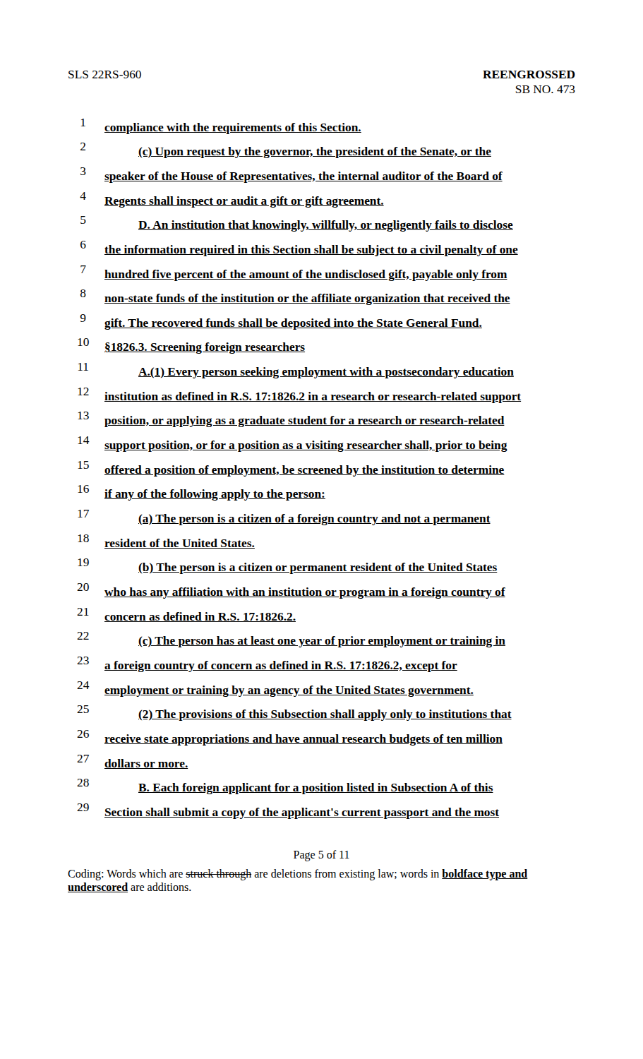SLS 22RS-960
REENGROSSED
SB NO. 473
| 1 | compliance with the requirements of this Section. |
| 2 | (c) Upon request by the governor, the president of the Senate, or the |
| 3 | speaker of the House of Representatives, the internal auditor of the Board of |
| 4 | Regents shall inspect or audit a gift or gift agreement. |
| 5 | D. An institution that knowingly, willfully, or negligently fails to disclose |
| 6 | the information required in this Section shall be subject to a civil penalty of one |
| 7 | hundred five percent of the amount of the undisclosed gift, payable only from |
| 8 | non-state funds of the institution or the affiliate organization that received the |
| 9 | gift. The recovered funds shall be deposited into the State General Fund. |
| 10 | §1826.3. Screening foreign researchers |
| 11 | A.(1) Every person seeking employment with a postsecondary education |
| 12 | institution as defined in R.S. 17:1826.2 in a research or research-related support |
| 13 | position, or applying as a graduate student for a research or research-related |
| 14 | support position, or for a position as a visiting researcher shall, prior to being |
| 15 | offered a position of employment, be screened by the institution to determine |
| 16 | if any of the following apply to the person: |
| 17 | (a) The person is a citizen of a foreign country and not a permanent |
| 18 | resident of the United States. |
| 19 | (b) The person is a citizen or permanent resident of the United States |
| 20 | who has any affiliation with an institution or program in a foreign country of |
| 21 | concern as defined in R.S. 17:1826.2. |
| 22 | (c) The person has at least one year of prior employment or training in |
| 23 | a foreign country of concern as defined in R.S. 17:1826.2, except for |
| 24 | employment or training by an agency of the United States government. |
| 25 | (2) The provisions of this Subsection shall apply only to institutions that |
| 26 | receive state appropriations and have annual research budgets of ten million |
| 27 | dollars or more. |
| 28 | B. Each foreign applicant for a position listed in Subsection A of this |
| 29 | Section shall submit a copy of the applicant's current passport and the most |
Page 5 of 11
Coding: Words which are struck through are deletions from existing law; words in boldface type and underscored are additions.